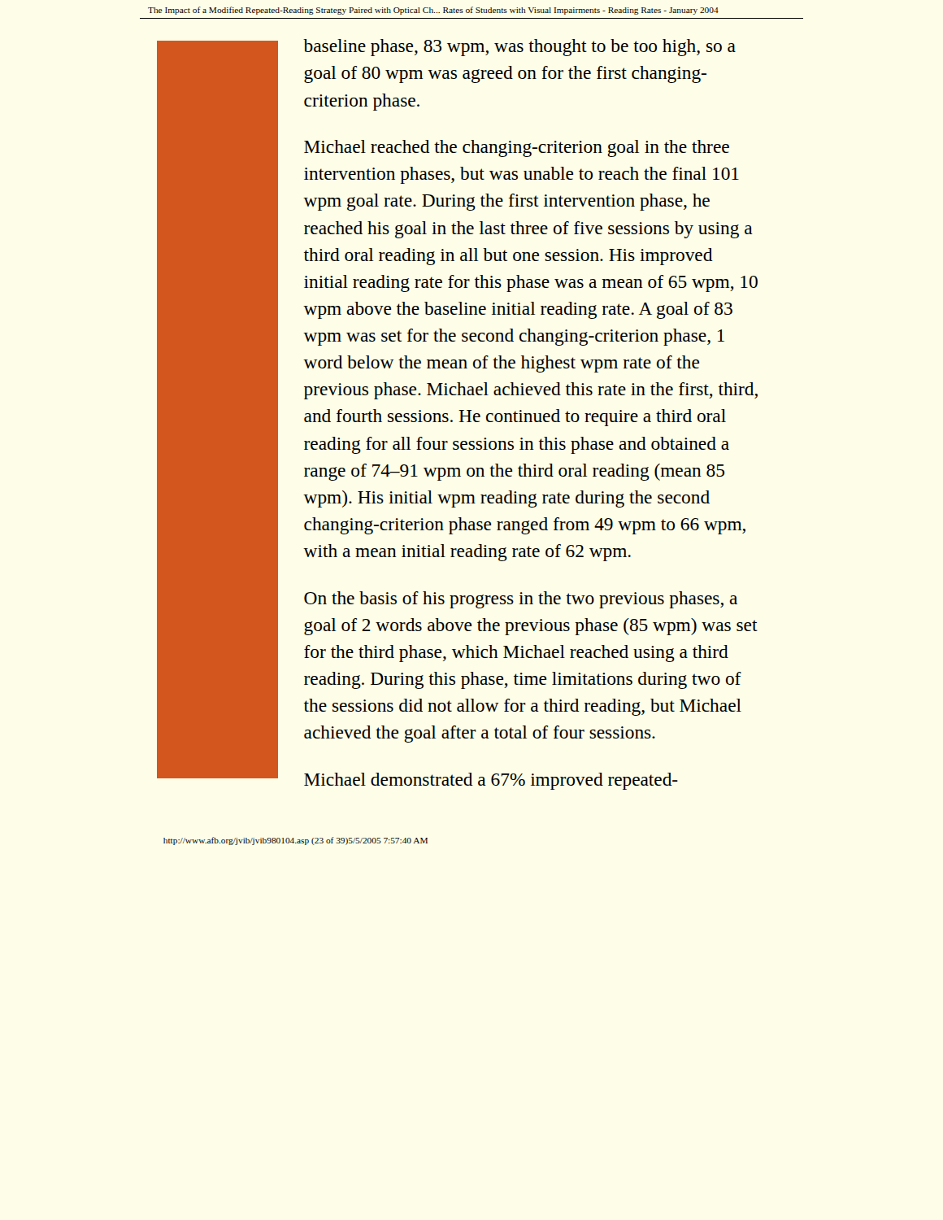The Impact of a Modified Repeated-Reading Strategy Paired with Optical Ch... Rates of Students with Visual Impairments - Reading Rates - January 2004
baseline phase, 83 wpm, was thought to be too high, so a goal of 80 wpm was agreed on for the first changing-criterion phase.
Michael reached the changing-criterion goal in the three intervention phases, but was unable to reach the final 101 wpm goal rate. During the first intervention phase, he reached his goal in the last three of five sessions by using a third oral reading in all but one session. His improved initial reading rate for this phase was a mean of 65 wpm, 10 wpm above the baseline initial reading rate. A goal of 83 wpm was set for the second changing-criterion phase, 1 word below the mean of the highest wpm rate of the previous phase. Michael achieved this rate in the first, third, and fourth sessions. He continued to require a third oral reading for all four sessions in this phase and obtained a range of 74–91 wpm on the third oral reading (mean 85 wpm). His initial wpm reading rate during the second changing-criterion phase ranged from 49 wpm to 66 wpm, with a mean initial reading rate of 62 wpm.
On the basis of his progress in the two previous phases, a goal of 2 words above the previous phase (85 wpm) was set for the third phase, which Michael reached using a third reading. During this phase, time limitations during two of the sessions did not allow for a third reading, but Michael achieved the goal after a total of four sessions.
Michael demonstrated a 67% improved repeated-
http://www.afb.org/jvib/jvib980104.asp (23 of 39)5/5/2005 7:57:40 AM